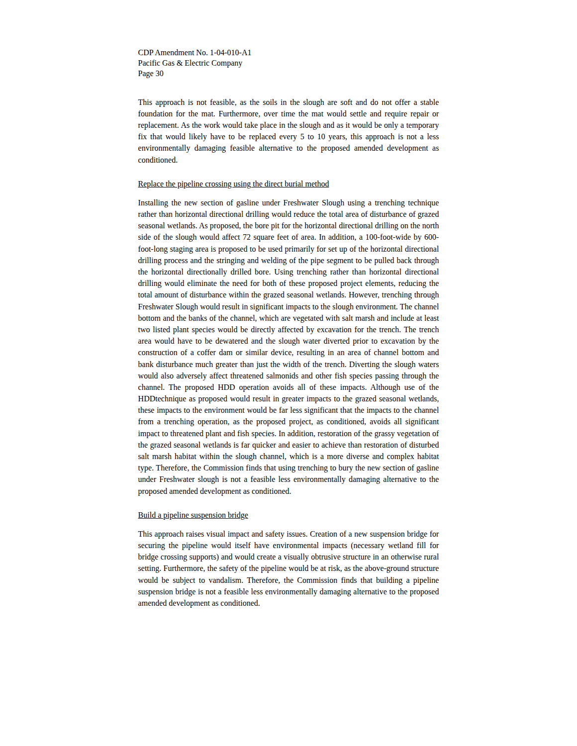CDP Amendment No. 1-04-010-A1
Pacific Gas & Electric Company
Page 30
This approach is not feasible, as the soils in the slough are soft and do not offer a stable foundation for the mat. Furthermore, over time the mat would settle and require repair or replacement. As the work would take place in the slough and as it would be only a temporary fix that would likely have to be replaced every 5 to 10 years, this approach is not a less environmentally damaging feasible alternative to the proposed amended development as conditioned.
Replace the pipeline crossing using the direct burial method
Installing the new section of gasline under Freshwater Slough using a trenching technique rather than horizontal directional drilling would reduce the total area of disturbance of grazed seasonal wetlands. As proposed, the bore pit for the horizontal directional drilling on the north side of the slough would affect 72 square feet of area. In addition, a 100-foot-wide by 600-foot-long staging area is proposed to be used primarily for set up of the horizontal directional drilling process and the stringing and welding of the pipe segment to be pulled back through the horizontal directionally drilled bore. Using trenching rather than horizontal directional drilling would eliminate the need for both of these proposed project elements, reducing the total amount of disturbance within the grazed seasonal wetlands. However, trenching through Freshwater Slough would result in significant impacts to the slough environment. The channel bottom and the banks of the channel, which are vegetated with salt marsh and include at least two listed plant species would be directly affected by excavation for the trench. The trench area would have to be dewatered and the slough water diverted prior to excavation by the construction of a coffer dam or similar device, resulting in an area of channel bottom and bank disturbance much greater than just the width of the trench. Diverting the slough waters would also adversely affect threatened salmonids and other fish species passing through the channel. The proposed HDD operation avoids all of these impacts. Although use of the HDDtechnique as proposed would result in greater impacts to the grazed seasonal wetlands, these impacts to the environment would be far less significant that the impacts to the channel from a trenching operation, as the proposed project, as conditioned, avoids all significant impact to threatened plant and fish species. In addition, restoration of the grassy vegetation of the grazed seasonal wetlands is far quicker and easier to achieve than restoration of disturbed salt marsh habitat within the slough channel, which is a more diverse and complex habitat type. Therefore, the Commission finds that using trenching to bury the new section of gasline under Freshwater slough is not a feasible less environmentally damaging alternative to the proposed amended development as conditioned.
Build a pipeline suspension bridge
This approach raises visual impact and safety issues. Creation of a new suspension bridge for securing the pipeline would itself have environmental impacts (necessary wetland fill for bridge crossing supports) and would create a visually obtrusive structure in an otherwise rural setting. Furthermore, the safety of the pipeline would be at risk, as the above-ground structure would be subject to vandalism. Therefore, the Commission finds that building a pipeline suspension bridge is not a feasible less environmentally damaging alternative to the proposed amended development as conditioned.